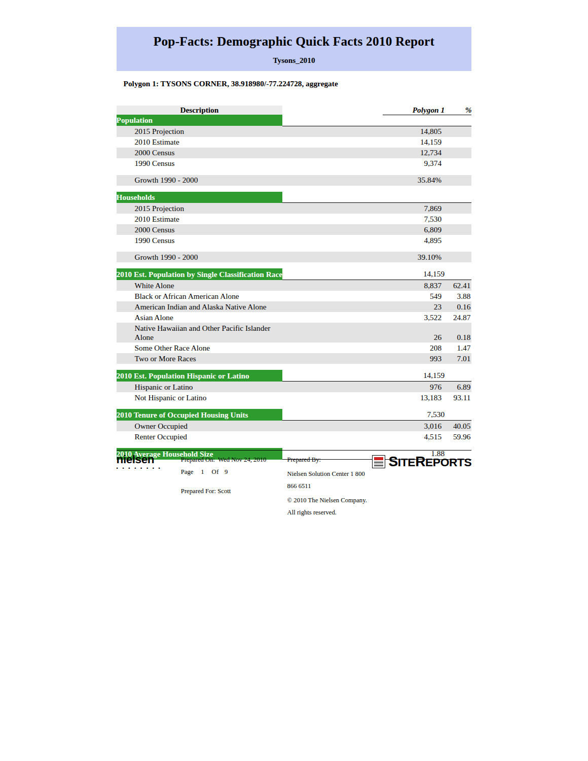Pop-Facts: Demographic Quick Facts 2010 Report
Tysons_2010
Polygon 1: TYSONS CORNER, 38.918980/-77.224728, aggregate
| Description | | Polygon 1 | % |
| Population | | | |
| 2015 Projection | | 14,805 | |
| 2010 Estimate | | 14,159 | |
| 2000 Census | | 12,734 | |
| 1990 Census | | 9,374 | |
| Growth 1990 - 2000 | | 35.84% | |
| Households | | | |
| 2015 Projection | | 7,869 | |
| 2010 Estimate | | 7,530 | |
| 2000 Census | | 6,809 | |
| 1990 Census | | 4,895 | |
| Growth 1990 - 2000 | | 39.10% | |
| 2010 Est. Population by Single Classification Race | | 14,159 | |
| White Alone | | 8,837 | 62.41 |
| Black or African American Alone | | 549 | 3.88 |
| American Indian and Alaska Native Alone | | 23 | 0.16 |
| Asian Alone | | 3,522 | 24.87 |
| Native Hawaiian and Other Pacific Islander Alone | | 26 | 0.18 |
| Some Other Race Alone | | 208 | 1.47 |
| Two or More Races | | 993 | 7.01 |
| 2010 Est. Population Hispanic or Latino | | 14,159 | |
| Hispanic or Latino | | 976 | 6.89 |
| Not Hispanic or Latino | | 13,183 | 93.11 |
| 2010 Tenure of Occupied Housing Units | | 7,530 | |
| Owner Occupied | | 3,016 | 40.05 |
| Renter Occupied | | 4,515 | 59.96 |
| 2010 Average Household Size | | 1.88 | |
| nielsen • • • • • • • • | Prepared On: Wed Nov 24, 2010 Page 1 Of 9 Prepared For: Scott | Prepared By: Nielsen Solution Center 1 800 866 6511 © 2010 The Nielsen Company. All rights reserved. | S ITE R EPORTS |